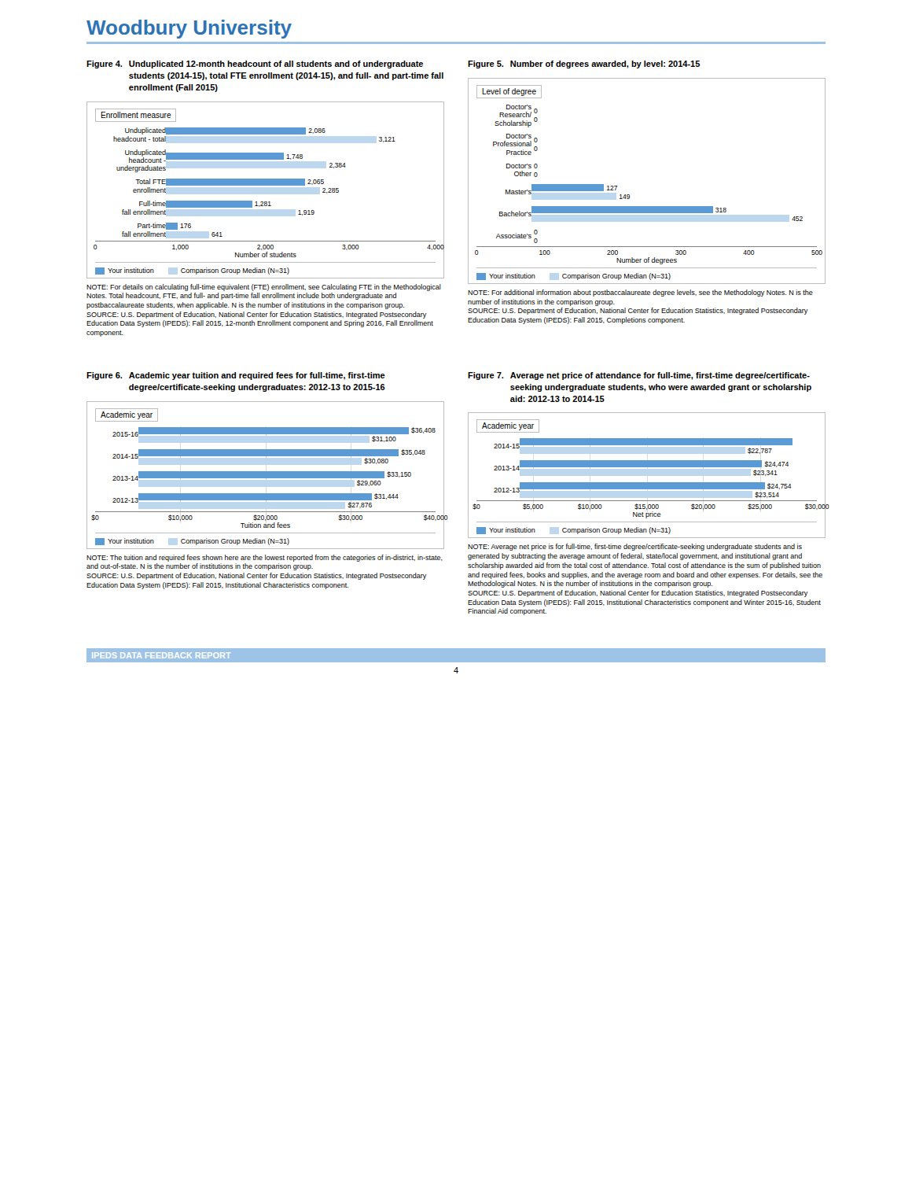Woodbury University
Figure 4. Unduplicated 12-month headcount of all students and of undergraduate students (2014-15), total FTE enrollment (2014-15), and full- and part-time fall enrollment (Fall 2015)
Enrollment measure
| Unduplicated headcount - total | 2,086 3,121 |
| Unduplicated headcount - undergraduates | 1,748 2,384 |
| Total FTE enrollment | 2,065 2,285 |
| Full-time fall enrollment | 1,281 1,919 |
| Part-time fall enrollment | 176 641 |
0 1,000 2,000 3,000 4,000
Number of students
Your institution Comparison Group Median (N=31)
NOTE: For details on calculating full-time equivalent (FTE) enrollment, see Calculating FTE in the Methodological Notes. Total headcount, FTE, and full- and part-time fall enrollment include both undergraduate and postbaccalaureate students, when applicable. N is the number of institutions in the comparison group.
SOURCE: U.S. Department of Education, National Center for Education Statistics, Integrated Postsecondary Education Data System (IPEDS): Fall 2015, 12-month Enrollment component and Spring 2016, Fall Enrollment component.
Figure 5. Number of degrees awarded, by level: 2014-15
Level of degree
| Doctor's Research/ Scholarship | 0 0 |
| Doctor's Professional Practice | 0 0 |
| Doctor's Other | 0 0 |
| Master's | 127 149 |
| Bachelor's | 318 452 |
| Associate's | 0 0 |
0 100 200 300 400 500
Number of degrees
Your institution Comparison Group Median (N=31)
NOTE: For additional information about postbaccalaureate degree levels, see the Methodology Notes. N is the number of institutions in the comparison group.
SOURCE: U.S. Department of Education, National Center for Education Statistics, Integrated Postsecondary Education Data System (IPEDS): Fall 2015, Completions component.
Figure 6. Academic year tuition and required fees for full-time, first-time degree/certificate-seeking undergraduates: 2012-13 to 2015-16
Academic year
| 2015-16 | $36,408 $31,100 |
| 2014-15 | $35,048 $30,080 |
| 2013-14 | $33,150 $29,060 |
| 2012-13 | $31,444 $27,876 |
$0 $10,000 $20,000 $30,000 $40,000
Tuition and fees
Your institution Comparison Group Median (N=31)
NOTE: The tuition and required fees shown here are the lowest reported from the categories of in-district, in-state, and out-of-state. N is the number of institutions in the comparison group.
SOURCE: U.S. Department of Education, National Center for Education Statistics, Integrated Postsecondary Education Data System (IPEDS): Fall 2015, Institutional Characteristics component.
Figure 7. Average net price of attendance for full-time, first-time degree/certificate-seeking undergraduate students, who were awarded grant or scholarship aid: 2012-13 to 2014-15
Academic year
| 2014-15 | $27,580 $22,787 |
| 2013-14 | $24,474 $23,341 |
| 2012-13 | $24,754 $23,514 |
$0 $5,000 $10,000 $15,000 $20,000 $25,000 $30,000
Net price
Your institution Comparison Group Median (N=31)
NOTE: Average net price is for full-time, first-time degree/certificate-seeking undergraduate students and is generated by subtracting the average amount of federal, state/local government, and institutional grant and scholarship awarded aid from the total cost of attendance. Total cost of attendance is the sum of published tuition and required fees, books and supplies, and the average room and board and other expenses. For details, see the Methodological Notes. N is the number of institutions in the comparison group.
SOURCE: U.S. Department of Education, National Center for Education Statistics, Integrated Postsecondary Education Data System (IPEDS): Fall 2015, Institutional Characteristics component and Winter 2015-16, Student Financial Aid component.
IPEDS DATA FEEDBACK REPORT
4